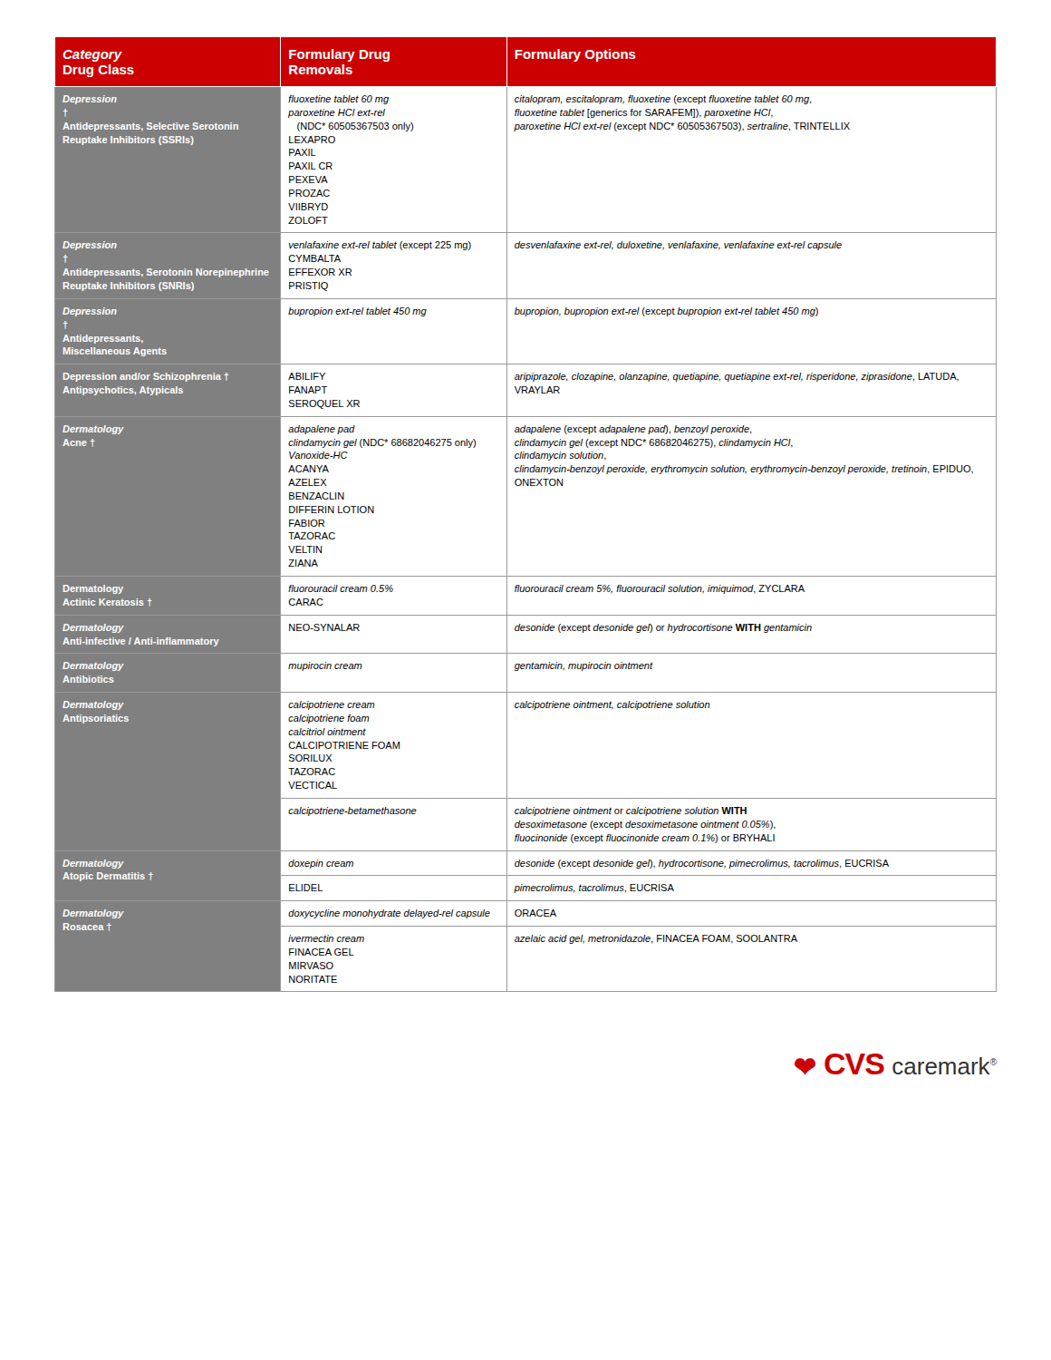| Category Drug Class | Formulary Drug Removals | Formulary Options |
| --- | --- | --- |
| Depression † Antidepressants, Selective Serotonin Reuptake Inhibitors (SSRIs) | fluoxetine tablet 60 mg paroxetine HCl ext-rel (NDC* 60505367503 only) LEXAPRO PAXIL PAXIL CR PEXEVA PROZAC VIIBRYD ZOLOFT | citalopram, escitalopram, fluoxetine (except fluoxetine tablet 60 mg , fluoxetine tablet [generics for SARAFEM]), paroxetine HCl , paroxetine HCl ext-rel (except NDC* 60505367503), sertraline , TRINTELLIX |
| Depression † Antidepressants, Serotonin Norepinephrine Reuptake Inhibitors (SNRIs) | venlafaxine ext-rel tablet (except 225 mg) CYMBALTA EFFEXOR XR PRISTIQ | desvenlafaxine ext-rel, duloxetine, venlafaxine, venlafaxine ext-rel capsule |
| Depression † Antidepressants, Miscellaneous Agents | bupropion ext-rel tablet 450 mg | bupropion, bupropion ext-rel (except bupropion ext-rel tablet 450 mg ) |
| Depression and/or Schizophrenia † Antipsychotics, Atypicals | ABILIFY FANAPT SEROQUEL XR | aripiprazole, clozapine, olanzapine, quetiapine, quetiapine ext-rel, risperidone, ziprasidone , LATUDA, VRAYLAR |
| Dermatology Acne † | adapalene pad clindamycin gel (NDC* 68682046275 only) Vanoxide-HC ACANYA AZELEX BENZACLIN DIFFERIN LOTION FABIOR TAZORAC VELTIN ZIANA | adapalene (except adapalene pad ), benzoyl peroxide , clindamycin gel (except NDC* 68682046275), clindamycin HCl , clindamycin solution , clindamycin-benzoyl peroxide, erythromycin solution, erythromycin-benzoyl peroxide, tretinoin , EPIDUO, ONEXTON |
| Dermatology Actinic Keratosis † | fluorouracil cream 0.5% CARAC | fluorouracil cream 5%, fluorouracil solution, imiquimod , ZYCLARA |
| Dermatology Anti-infective / Anti-inflammatory | NEO-SYNALAR | desonide (except desonide gel ) or hydrocortisone WITH gentamicin |
| Dermatology Antibiotics | mupirocin cream | gentamicin, mupirocin ointment |
| Dermatology Antipsoriatics | calcipotriene cream calcipotriene foam calcitriol ointment CALCIPOTRIENE FOAM SORILUX TAZORAC VECTICAL | calcipotriene ointment, calcipotriene solution |
| calcipotriene-betamethasone | calcipotriene ointment or calcipotriene solution WITH desoximetasone (except desoximetasone ointment 0.05% ), fluocinonide (except fluocinonide cream 0.1% ) or BRYHALI |
| Dermatology Atopic Dermatitis † | doxepin cream | desonide (except desonide gel ), hydrocortisone, pimecrolimus, tacrolimus , EUCRISA |
| ELIDEL | pimecrolimus, tacrolimus , EUCRISA |
| Dermatology Rosacea † | doxycycline monohydrate delayed-rel capsule | ORACEA |
| ivermectin cream FINACEA GEL MIRVASO NORITATE | azelaic acid gel, metronidazole , FINACEA FOAM, SOOLANTRA |
❤ CVS caremark®